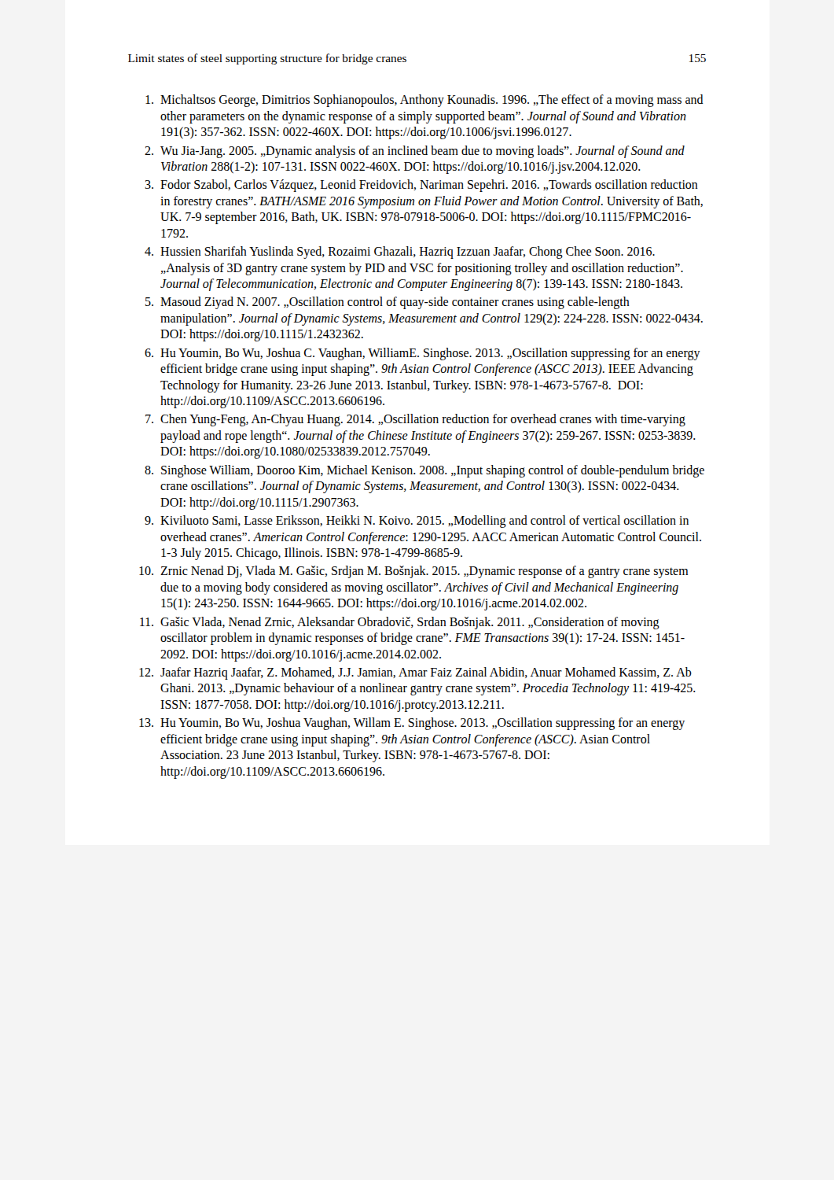Limit states of steel supporting structure for bridge cranes 155
Michaltsos George, Dimitrios Sophianopoulos, Anthony Kounadis. 1996. „The effect of a moving mass and other parameters on the dynamic response of a simply supported beam”. Journal of Sound and Vibration 191(3): 357-362. ISSN: 0022-460X. DOI: https://doi.org/10.1006/jsvi.1996.0127.
Wu Jia-Jang. 2005. „Dynamic analysis of an inclined beam due to moving loads”. Journal of Sound and Vibration 288(1-2): 107-131. ISSN 0022-460X. DOI: https://doi.org/10.1016/j.jsv.2004.12.020.
Fodor Szabol, Carlos Vázquez, Leonid Freidovich, Nariman Sepehri. 2016. „Towards oscillation reduction in forestry cranes”. BATH/ASME 2016 Symposium on Fluid Power and Motion Control. University of Bath, UK. 7-9 september 2016, Bath, UK. ISBN: 978-07918-5006-0. DOI: https://doi.org/10.1115/FPMC2016-1792.
Hussien Sharifah Yuslinda Syed, Rozaimi Ghazali, Hazriq Izzuan Jaafar, Chong Chee Soon. 2016. „Analysis of 3D gantry crane system by PID and VSC for positioning trolley and oscillation reduction”. Journal of Telecommunication, Electronic and Computer Engineering 8(7): 139-143. ISSN: 2180-1843.
Masoud Ziyad N. 2007. „Oscillation control of quay-side container cranes using cable-length manipulation”. Journal of Dynamic Systems, Measurement and Control 129(2): 224-228. ISSN: 0022-0434. DOI: https://doi.org/10.1115/1.2432362.
Hu Youmin, Bo Wu, Joshua C. Vaughan, WilliamE. Singhose. 2013. „Oscillation suppressing for an energy efficient bridge crane using input shaping”. 9th Asian Control Conference (ASCC 2013). IEEE Advancing Technology for Humanity. 23-26 June 2013. Istanbul, Turkey. ISBN: 978-1-4673-5767-8. DOI: http://doi.org/10.1109/ASCC.2013.6606196.
Chen Yung-Feng, An-Chyau Huang. 2014. „Oscillation reduction for overhead cranes with time-varying payload and rope length“. Journal of the Chinese Institute of Engineers 37(2): 259-267. ISSN: 0253-3839. DOI: https://doi.org/10.1080/02533839.2012.757049.
Singhose William, Dooroo Kim, Michael Kenison. 2008. „Input shaping control of double-pendulum bridge crane oscillations”. Journal of Dynamic Systems, Measurement, and Control 130(3). ISSN: 0022-0434. DOI: http://doi.org/10.1115/1.2907363.
Kiviluoto Sami, Lasse Eriksson, Heikki N. Koivo. 2015. „Modelling and control of vertical oscillation in overhead cranes”. American Control Conference: 1290-1295. AACC American Automatic Control Council. 1-3 July 2015. Chicago, Illinois. ISBN: 978-1-4799-8685-9.
Zrnic Nenad Dj, Vlada M. Gašic, Srdjan M. Bošnjak. 2015. „Dynamic response of a gantry crane system due to a moving body considered as moving oscillator”. Archives of Civil and Mechanical Engineering 15(1): 243-250. ISSN: 1644-9665. DOI: https://doi.org/10.1016/j.acme.2014.02.002.
Gašic Vlada, Nenad Zrnic, Aleksandar Obradovič, Srdan Bošnjak. 2011. „Consideration of moving oscillator problem in dynamic responses of bridge crane”. FME Transactions 39(1): 17-24. ISSN: 1451-2092. DOI: https://doi.org/10.1016/j.acme.2014.02.002.
Jaafar Hazriq Jaafar, Z. Mohamed, J.J. Jamian, Amar Faiz Zainal Abidin, Anuar Mohamed Kassim, Z. Ab Ghani. 2013. „Dynamic behaviour of a nonlinear gantry crane system”. Procedia Technology 11: 419-425. ISSN: 1877-7058. DOI: http://doi.org/10.1016/j.protcy.2013.12.211.
Hu Youmin, Bo Wu, Joshua Vaughan, Willam E. Singhose. 2013. „Oscillation suppressing for an energy efficient bridge crane using input shaping”. 9th Asian Control Conference (ASCC). Asian Control Association. 23 June 2013 Istanbul, Turkey. ISBN: 978-1-4673-5767-8. DOI: http://doi.org/10.1109/ASCC.2013.6606196.